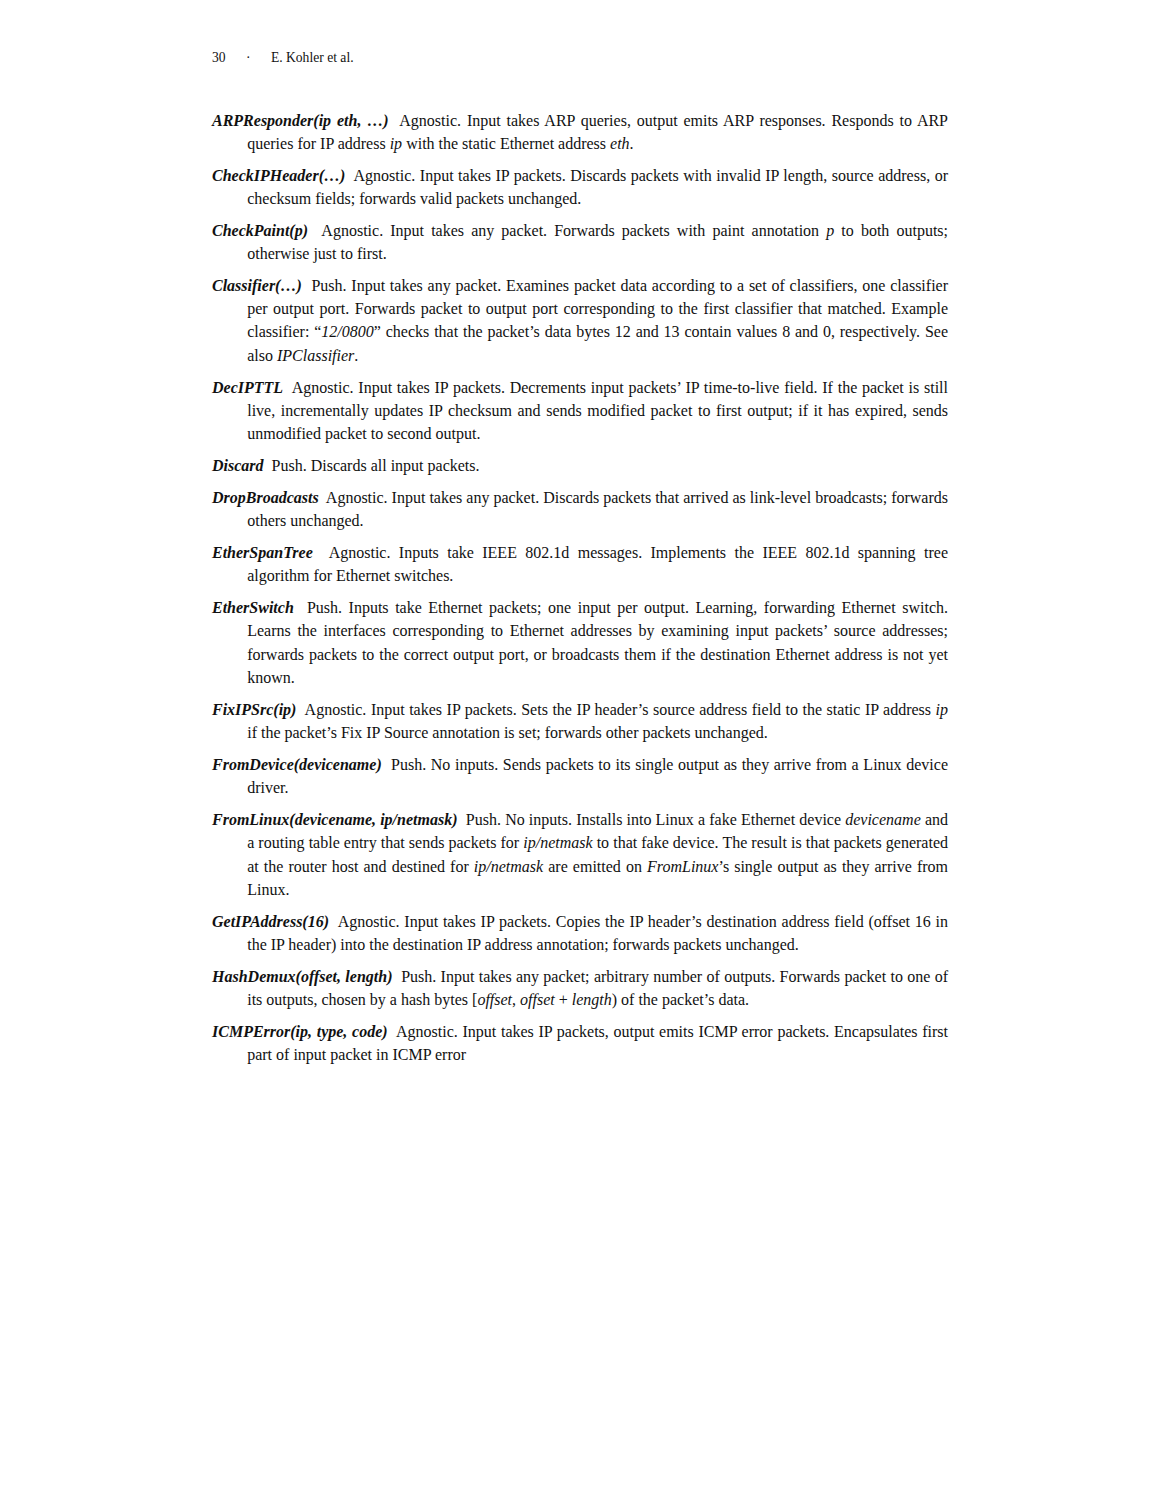30·E. Kohler et al.
ARPResponder(ip eth, …) Agnostic. Input takes ARP queries, output emits ARP responses. Responds to ARP queries for IP address ip with the static Ethernet address eth.
CheckIPHeader(…) Agnostic. Input takes IP packets. Discards packets with invalid IP length, source address, or checksum fields; forwards valid packets unchanged.
CheckPaint(p) Agnostic. Input takes any packet. Forwards packets with paint annotation p to both outputs; otherwise just to first.
Classifier(…) Push. Input takes any packet. Examines packet data according to a set of classifiers, one classifier per output port. Forwards packet to output port corresponding to the first classifier that matched. Example classifier: “12/0800” checks that the packet’s data bytes 12 and 13 contain values 8 and 0, respectively. See also IPClassifier.
DecIPTTL Agnostic. Input takes IP packets. Decrements input packets’ IP time-to-live field. If the packet is still live, incrementally updates IP checksum and sends modified packet to first output; if it has expired, sends unmodified packet to second output.
Discard Push. Discards all input packets.
DropBroadcasts Agnostic. Input takes any packet. Discards packets that arrived as link-level broadcasts; forwards others unchanged.
EtherSpanTree Agnostic. Inputs take IEEE 802.1d messages. Implements the IEEE 802.1d spanning tree algorithm for Ethernet switches.
EtherSwitch Push. Inputs take Ethernet packets; one input per output. Learning, forwarding Ethernet switch. Learns the interfaces corresponding to Ethernet addresses by examining input packets’ source addresses; forwards packets to the correct output port, or broadcasts them if the destination Ethernet address is not yet known.
FixIPSrc(ip) Agnostic. Input takes IP packets. Sets the IP header’s source address field to the static IP address ip if the packet’s Fix IP Source annotation is set; forwards other packets unchanged.
FromDevice(devicename) Push. No inputs. Sends packets to its single output as they arrive from a Linux device driver.
FromLinux(devicename, ip/netmask) Push. No inputs. Installs into Linux a fake Ethernet device devicename and a routing table entry that sends packets for ip/netmask to that fake device. The result is that packets generated at the router host and destined for ip/netmask are emitted on FromLinux’s single output as they arrive from Linux.
GetIPAddress(16) Agnostic. Input takes IP packets. Copies the IP header’s destination address field (offset 16 in the IP header) into the destination IP address annotation; forwards packets unchanged.
HashDemux(offset, length) Push. Input takes any packet; arbitrary number of outputs. Forwards packet to one of its outputs, chosen by a hash bytes [offset, offset + length) of the packet’s data.
ICMPError(ip, type, code) Agnostic. Input takes IP packets, output emits ICMP error packets. Encapsulates first part of input packet in ICMP error